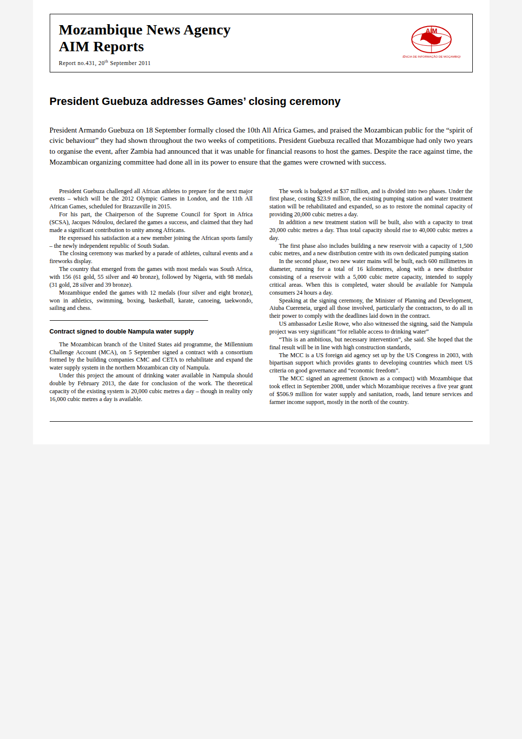AGÊNCIA DE INFORMAÇÃO DE MOÇAMBIQUE AIM
Mozambique News Agency
AIM Reports
Report no.431, 20th September 2011
President Guebuza addresses Games’ closing ceremony
President Armando Guebuza on 18 September formally closed the 10th All Africa Games, and praised the Mozambican public for the “spirit of civic behaviour” they had shown throughout the two weeks of competitions. President Guebuza recalled that Mozambique had only two years to organise the event, after Zambia had announced that it was unable for financial reasons to host the games. Despite the race against time, the Mozambican organizing committee had done all in its power to ensure that the games were crowned with success.
President Guebuza challenged all African athletes to prepare for the next major events – which will be the 2012 Olympic Games in London, and the 11th All African Games, scheduled for Brazzaville in 2015.
For his part, the Chairperson of the Supreme Council for Sport in Africa (SCSA), Jacques Ndoulou, declared the games a success, and claimed that they had made a significant contribution to unity among Africans.
He expressed his satisfaction at a new member joining the African sports family – the newly independent republic of South Sudan.
The closing ceremony was marked by a parade of athletes, cultural events and a fireworks display.
The country that emerged from the games with most medals was South Africa, with 156 (61 gold, 55 silver and 40 bronze), followed by Nigeria, with 98 medals (31 gold, 28 silver and 39 bronze).
Mozambique ended the games with 12 medals (four silver and eight bronze), won in athletics, swimming, boxing, basketball, karate, canoeing, taekwondo, sailing and chess.
Contract signed to double Nampula water supply
The Mozambican branch of the United States aid programme, the Millennium Challenge Account (MCA), on 5 September signed a contract with a consortium formed by the building companies CMC and CETA to rehabilitate and expand the water supply system in the northern Mozambican city of Nampula.
Under this project the amount of drinking water available in Nampula should double by February 2013, the date for conclusion of the work. The theoretical capacity of the existing system is 20,000 cubic metres a day – though in reality only 16,000 cubic metres a day is available.
The work is budgeted at $37 million, and is divided into two phases. Under the first phase, costing $23.9 million, the existing pumping station and water treatment station will be rehabilitated and expanded, so as to restore the nominal capacity of providing 20,000 cubic metres a day.
In addition a new treatment station will be built, also with a capacity to treat 20,000 cubic metres a day. Thus total capacity should rise to 40,000 cubic metres a day.
The first phase also includes building a new reservoir with a capacity of 1,500 cubic metres, and a new distribution centre with its own dedicated pumping station
In the second phase, two new water mains will be built, each 600 millimetres in diameter, running for a total of 16 kilometres, along with a new distributor consisting of a reservoir with a 5,000 cubic metre capacity, intended to supply critical areas. When this is completed, water should be available for Nampula consumers 24 hours a day.
Speaking at the signing ceremony, the Minister of Planning and Development, Aiuba Cuereneia, urged all those involved, particularly the contractors, to do all in their power to comply with the deadlines laid down in the contract.
US ambassador Leslie Rowe, who also witnessed the signing, said the Nampula project was very significant “for reliable access to drinking water”
“This is an ambitious, but necessary intervention”, she said. She hoped that the final result will be in line with high construction standards,
The MCC is a US foreign aid agency set up by the US Congress in 2003, with bipartisan support which provides grants to developing countries which meet US criteria on good governance and “economic freedom”.
The MCC signed an agreement (known as a compact) with Mozambique that took effect in September 2008, under which Mozambique receives a five year grant of $506.9 million for water supply and sanitation, roads, land tenure services and farmer income support, mostly in the north of the country.